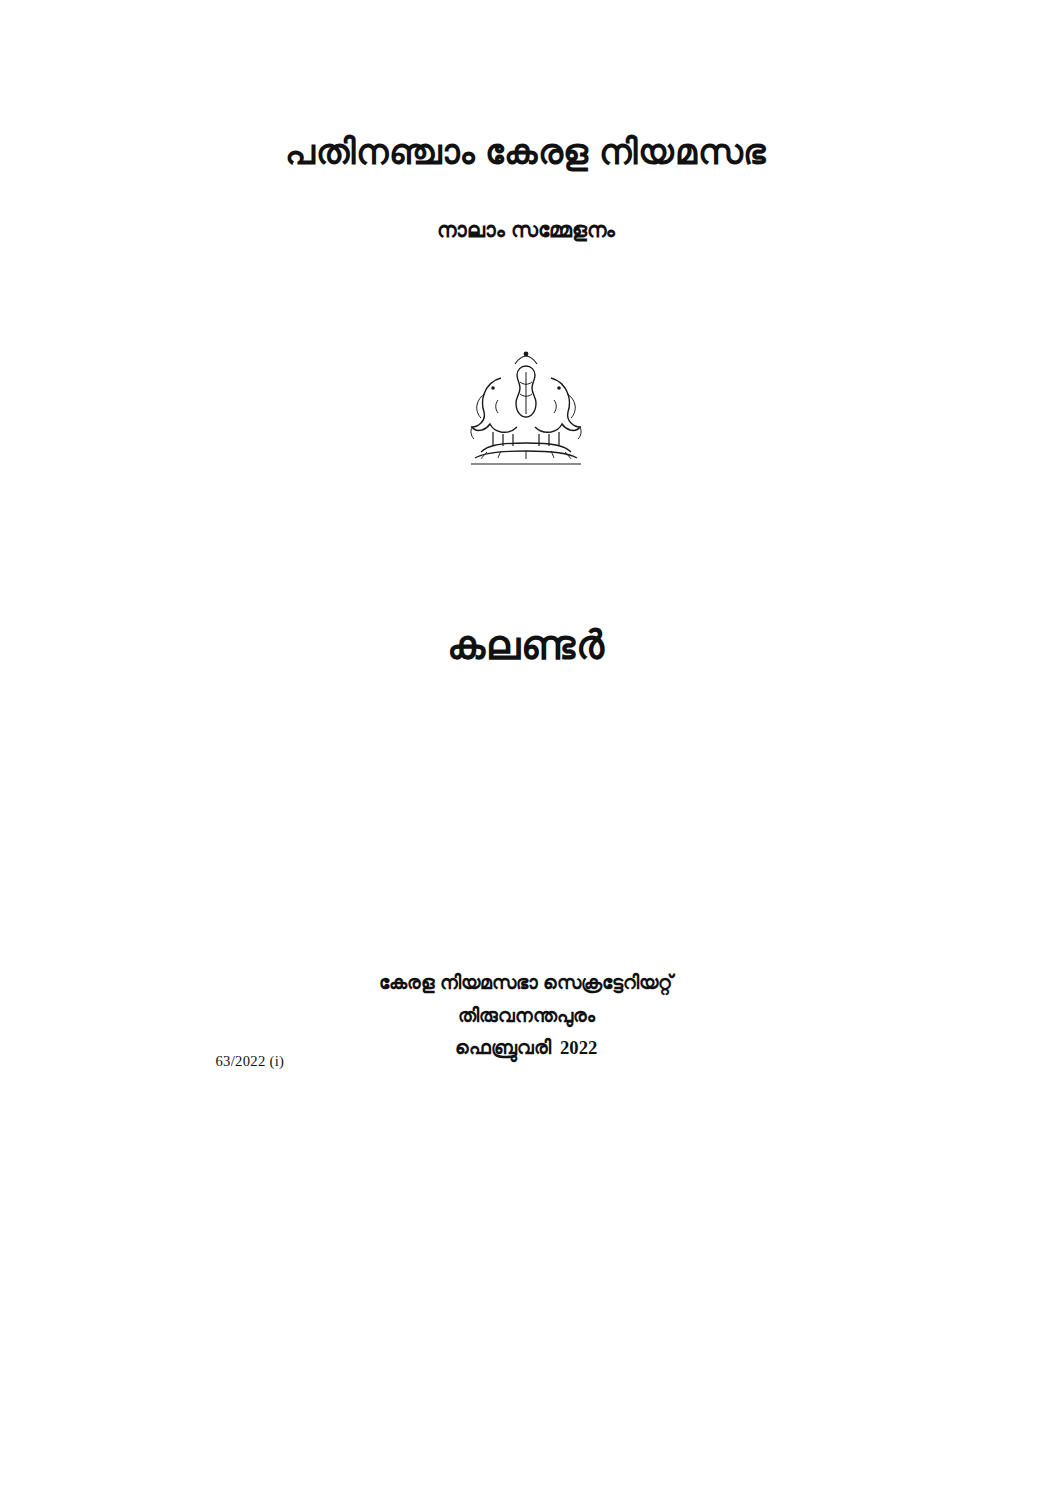പതിനഞ്ചാം കേരള നിയമസഭ
നാലാം സമ്മേളനം
കലണ്ടർ
കേരള നിയമസഭാ സെക്രട്ടേറിയറ്റ്
തിരുവനന്തപുരം
ഫെബ്രുവരി 2022
63/2022 (i)